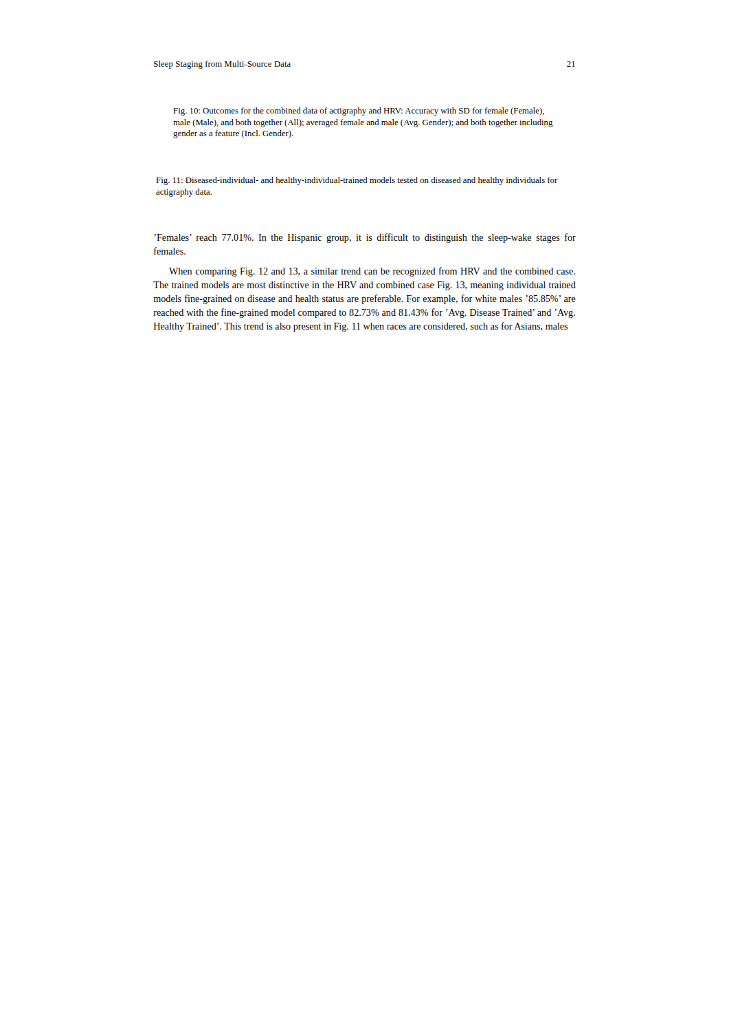Sleep Staging from Multi-Source Data 21
Fig. 10: Outcomes for the combined data of actigraphy and HRV: Accuracy with SD for female (Female), male (Male), and both together (All); averaged female and male (Avg. Gender); and both together including gender as a feature (Incl. Gender).
Fig. 11: Diseased-individual- and healthy-individual-trained models tested on diseased and healthy individuals for actigraphy data.
’Females’ reach 77.01%. In the Hispanic group, it is difficult to distinguish the sleep-wake stages for females.
When comparing Fig. 12 and 13, a similar trend can be recognized from HRV and the combined case. The trained models are most distinctive in the HRV and combined case Fig. 13, meaning individual trained models fine-grained on disease and health status are preferable. For example, for white males ’85.85%’ are reached with the fine-grained model compared to 82.73% and 81.43% for ’Avg. Disease Trained’ and ’Avg. Healthy Trained’. This trend is also present in Fig. 11 when races are considered, such as for Asians, males